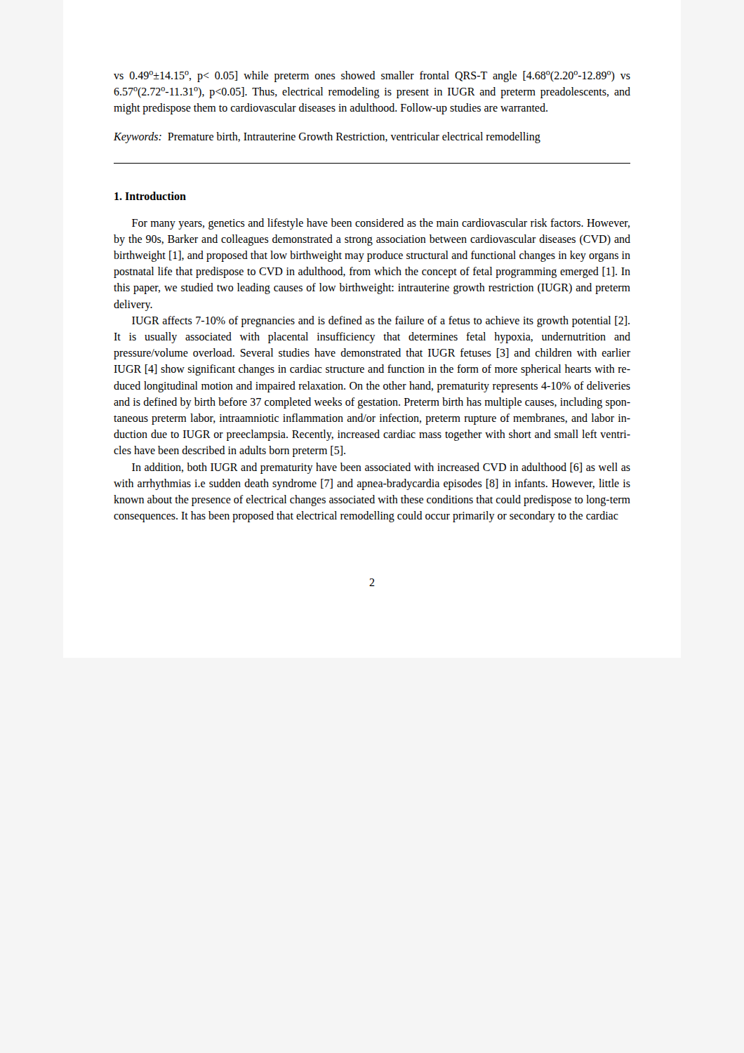vs 0.49o±14.15o, p< 0.05] while preterm ones showed smaller frontal QRS-T angle [4.68o(2.20o-12.89o) vs 6.57o(2.72o-11.31o), p<0.05]. Thus, electrical remodeling is present in IUGR and preterm preadolescents, and might predispose them to cardiovascular diseases in adulthood. Follow-up studies are warranted.
Keywords: Premature birth, Intrauterine Growth Restriction, ventricular electrical remodelling
1. Introduction
For many years, genetics and lifestyle have been considered as the main cardiovascular risk factors. However, by the 90s, Barker and colleagues demonstrated a strong association between cardiovascular diseases (CVD) and birthweight [1], and proposed that low birthweight may produce structural and functional changes in key organs in postnatal life that predispose to CVD in adulthood, from which the concept of fetal programming emerged [1]. In this paper, we studied two leading causes of low birthweight: intrauterine growth restriction (IUGR) and preterm delivery.
IUGR affects 7-10% of pregnancies and is defined as the failure of a fetus to achieve its growth potential [2]. It is usually associated with placental insufficiency that determines fetal hypoxia, undernutrition and pressure/volume overload. Several studies have demonstrated that IUGR fetuses [3] and children with earlier IUGR [4] show significant changes in cardiac structure and function in the form of more spherical hearts with reduced longitudinal motion and impaired relaxation. On the other hand, prematurity represents 4-10% of deliveries and is defined by birth before 37 completed weeks of gestation. Preterm birth has multiple causes, including spontaneous preterm labor, intraamniotic inflammation and/or infection, preterm rupture of membranes, and labor induction due to IUGR or preeclampsia. Recently, increased cardiac mass together with short and small left ventricles have been described in adults born preterm [5].
In addition, both IUGR and prematurity have been associated with increased CVD in adulthood [6] as well as with arrhythmias i.e sudden death syndrome [7] and apnea-bradycardia episodes [8] in infants. However, little is known about the presence of electrical changes associated with these conditions that could predispose to long-term consequences. It has been proposed that electrical remodelling could occur primarily or secondary to the cardiac
2